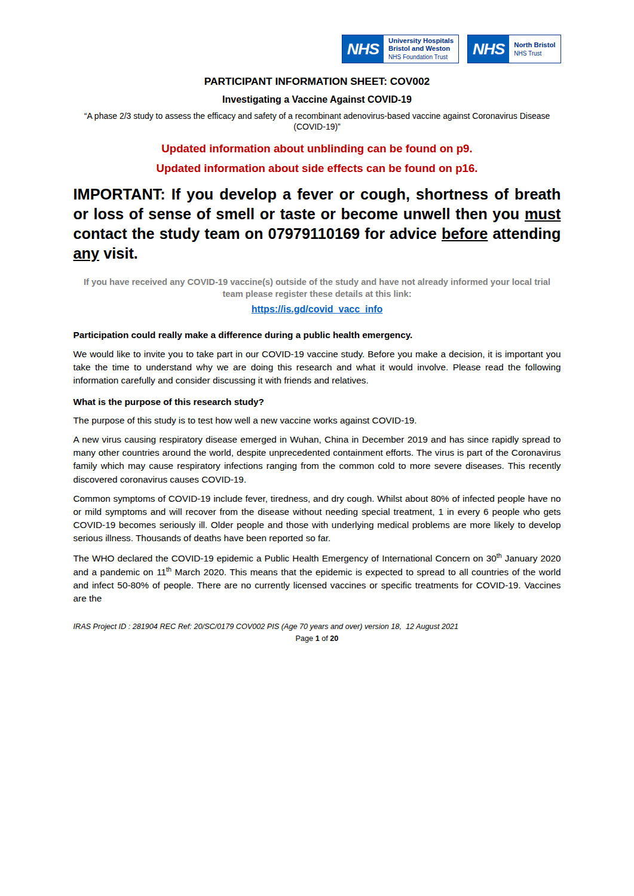NHS
University Hospitals
Bristol and Weston NHS Foundation Trust
NHS
North Bristol NHS Trust
PARTICIPANT INFORMATION SHEET: COV002
Investigating a Vaccine Against COVID-19
“A phase 2/3 study to assess the efficacy and safety of a recombinant adenovirus-based vaccine against Coronavirus Disease (COVID-19)”
Updated information about unblinding can be found on p9.
Updated information about side effects can be found on p16.
IMPORTANT: If you develop a fever or cough, shortness of breath or loss of sense of smell or taste or become unwell then you must contact the study team on 07979110169 for advice before attending any visit.
If you have received any COVID-19 vaccine(s) outside of the study and have not already informed your local trial team please register these details at this link:
https://is.gd/covid_vacc_info
Participation could really make a difference during a public health emergency.
We would like to invite you to take part in our COVID-19 vaccine study. Before you make a decision, it is important you take the time to understand why we are doing this research and what it would involve. Please read the following information carefully and consider discussing it with friends and relatives.
What is the purpose of this research study?
The purpose of this study is to test how well a new vaccine works against COVID-19.
A new virus causing respiratory disease emerged in Wuhan, China in December 2019 and has since rapidly spread to many other countries around the world, despite unprecedented containment efforts. The virus is part of the Coronavirus family which may cause respiratory infections ranging from the common cold to more severe diseases. This recently discovered coronavirus causes COVID-19.
Common symptoms of COVID-19 include fever, tiredness, and dry cough. Whilst about 80% of infected people have no or mild symptoms and will recover from the disease without needing special treatment, 1 in every 6 people who gets COVID-19 becomes seriously ill. Older people and those with underlying medical problems are more likely to develop serious illness. Thousands of deaths have been reported so far.
The WHO declared the COVID-19 epidemic a Public Health Emergency of International Concern on 30th January 2020 and a pandemic on 11th March 2020. This means that the epidemic is expected to spread to all countries of the world and infect 50-80% of people. There are no currently licensed vaccines or specific treatments for COVID-19. Vaccines are the
IRAS Project ID : 281904 REC Ref: 20/SC/0179 COV002 PIS (Age 70 years and over) version 18, 12 August 2021
Page 1 of 20